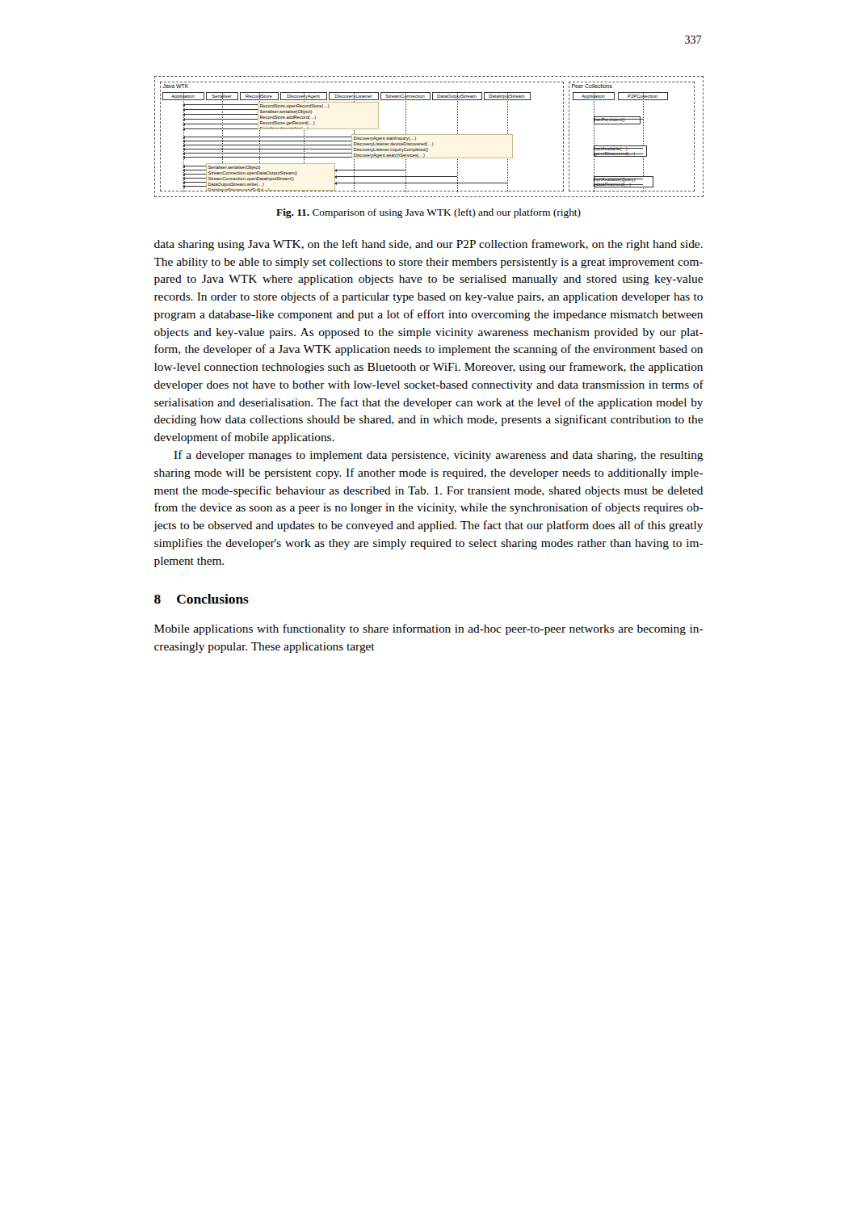337
Java WTK
Application
Serialiser
RecordStore
DiscoveryAgent
DiscoveryListener
StreamConnection
DataOutputStream
DataInputStream
RecordStore.openRecordStore(…)
Serialiser.serialise(Object)
RecordStore.addRecord(…)
RecordStore.getRecord(…)
Serialiser.deserialise(…)
RecordStore.closeRecordStore()
DiscoveryAgent.startInquiry(…)
DiscoveryListener.deviceDiscovered(…)
DiscoveryListener.inquiryCompleted()
DiscoveryAgent.searchServices(…)
DiscoveryListener.servicesDiscovered(…)
DiscoveryListener.serviceSearchCompleted()
Serialiser.serialise(Object)
StreamConnection.openDataOutputStream()
StreamConnection.openDataInputStream()
DataOutputStream.write(…)
DataInputStream.readFully(…)
DataOutputStream.close()
DataInputStream.close()
StreamConnection.close()
Serialiser.deserialise(…)
Peer Collections
Application
P2PCollection
setPersistent()
setAvailable(…)
peerDiscovered(…)
setAvailable(Query)
dataReceived(…)
Fig. 11. Comparison of using Java WTK (left) and our platform (right)
data sharing using Java WTK, on the left hand side, and our P2P collection framework, on the right hand side. The ability to be able to simply set collections to store their members persistently is a great improvement compared to Java WTK where application objects have to be serialised manually and stored using key-value records. In order to store objects of a particular type based on key-value pairs, an application developer has to program a database-like component and put a lot of effort into overcoming the impedance mismatch between objects and key-value pairs. As opposed to the simple vicinity awareness mechanism provided by our platform, the developer of a Java WTK application needs to implement the scanning of the environment based on low-level connection technologies such as Bluetooth or WiFi. Moreover, using our framework, the application developer does not have to bother with low-level socket-based connectivity and data transmission in terms of serialisation and deserialisation. The fact that the developer can work at the level of the application model by deciding how data collections should be shared, and in which mode, presents a significant contribution to the development of mobile applications.
If a developer manages to implement data persistence, vicinity awareness and data sharing, the resulting sharing mode will be persistent copy. If another mode is required, the developer needs to additionally implement the mode-specific behaviour as described in Tab. 1. For transient mode, shared objects must be deleted from the device as soon as a peer is no longer in the vicinity, while the synchronisation of objects requires objects to be observed and updates to be conveyed and applied. The fact that our platform does all of this greatly simplifies the developer's work as they are simply required to select sharing modes rather than having to implement them.
8 Conclusions
Mobile applications with functionality to share information in ad-hoc peer-to-peer networks are becoming increasingly popular. These applications target